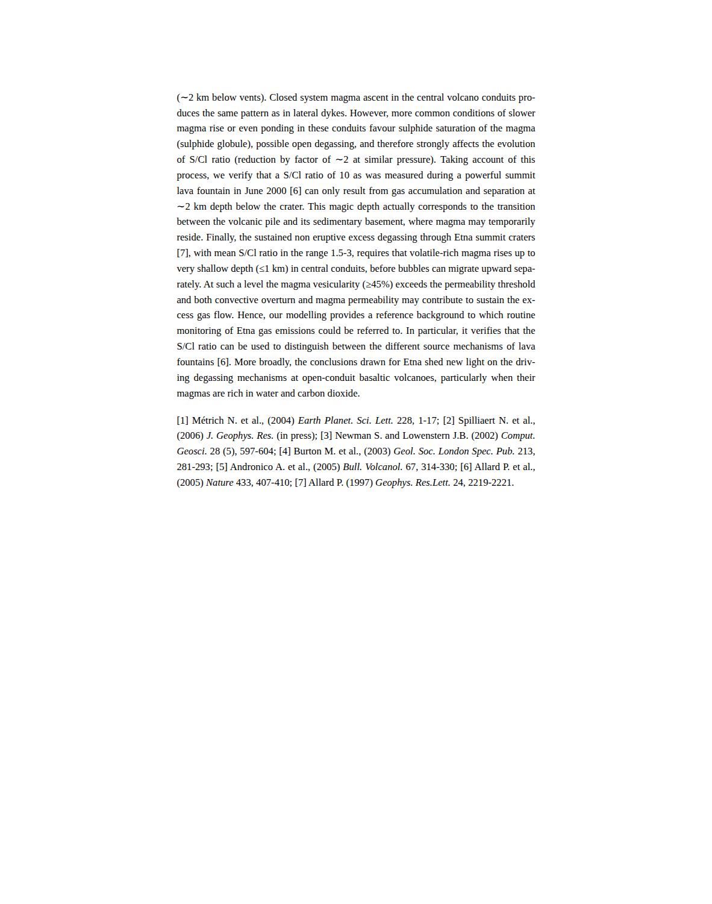(∼2 km below vents). Closed system magma ascent in the central volcano conduits produces the same pattern as in lateral dykes. However, more common conditions of slower magma rise or even ponding in these conduits favour sulphide saturation of the magma (sulphide globule), possible open degassing, and therefore strongly affects the evolution of S/Cl ratio (reduction by factor of ∼2 at similar pressure). Taking account of this process, we verify that a S/Cl ratio of 10 as was measured during a powerful summit lava fountain in June 2000 [6] can only result from gas accumulation and separation at ∼2 km depth below the crater. This magic depth actually corresponds to the transition between the volcanic pile and its sedimentary basement, where magma may temporarily reside. Finally, the sustained non eruptive excess degassing through Etna summit craters [7], with mean S/Cl ratio in the range 1.5-3, requires that volatile-rich magma rises up to very shallow depth (≤1 km) in central conduits, before bubbles can migrate upward separately. At such a level the magma vesicularity (≥45%) exceeds the permeability threshold and both convective overturn and magma permeability may contribute to sustain the excess gas flow. Hence, our modelling provides a reference background to which routine monitoring of Etna gas emissions could be referred to. In particular, it verifies that the S/Cl ratio can be used to distinguish between the different source mechanisms of lava fountains [6]. More broadly, the conclusions drawn for Etna shed new light on the driving degassing mechanisms at open-conduit basaltic volcanoes, particularly when their magmas are rich in water and carbon dioxide.
[1] Métrich N. et al., (2004) Earth Planet. Sci. Lett. 228, 1-17; [2] Spilliaert N. et al., (2006) J. Geophys. Res. (in press); [3] Newman S. and Lowenstern J.B. (2002) Comput. Geosci. 28 (5), 597-604; [4] Burton M. et al., (2003) Geol. Soc. London Spec. Pub. 213, 281-293; [5] Andronico A. et al., (2005) Bull. Volcanol. 67, 314-330; [6] Allard P. et al., (2005) Nature 433, 407-410; [7] Allard P. (1997) Geophys. Res.Lett. 24, 2219-2221.